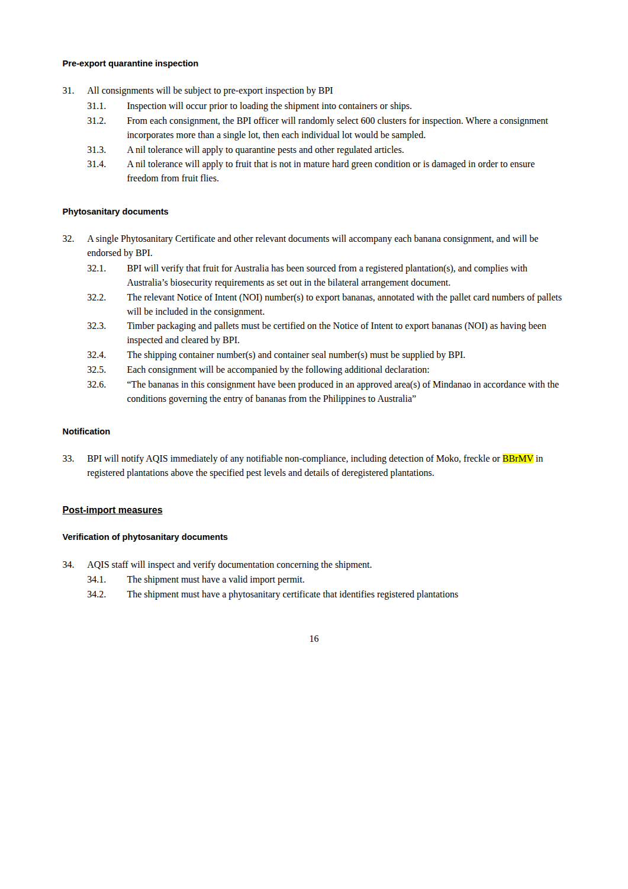Pre-export quarantine inspection
All consignments will be subject to pre-export inspection by BPI
31.1. Inspection will occur prior to loading the shipment into containers or ships.
31.2. From each consignment, the BPI officer will randomly select 600 clusters for inspection. Where a consignment incorporates more than a single lot, then each individual lot would be sampled.
31.3. A nil tolerance will apply to quarantine pests and other regulated articles.
31.4. A nil tolerance will apply to fruit that is not in mature hard green condition or is damaged in order to ensure freedom from fruit flies.
Phytosanitary documents
A single Phytosanitary Certificate and other relevant documents will accompany each banana consignment, and will be endorsed by BPI.
32.1. BPI will verify that fruit for Australia has been sourced from a registered plantation(s), and complies with Australia’s biosecurity requirements as set out in the bilateral arrangement document.
32.2. The relevant Notice of Intent (NOI) number(s) to export bananas, annotated with the pallet card numbers of pallets will be included in the consignment.
32.3. Timber packaging and pallets must be certified on the Notice of Intent to export bananas (NOI) as having been inspected and cleared by BPI.
32.4. The shipping container number(s) and container seal number(s) must be supplied by BPI.
32.5. Each consignment will be accompanied by the following additional declaration:
32.6.“The bananas in this consignment have been produced in an approved area(s) of Mindanao in accordance with the conditions governing the entry of bananas from the Philippines to Australia”
Notification
BPI will notify AQIS immediately of any notifiable non-compliance, including detection of Moko, freckle or BBrMV in registered plantations above the specified pest levels and details of deregistered plantations.
Post-import measures
Verification of phytosanitary documents
AQIS staff will inspect and verify documentation concerning the shipment.
34.1. The shipment must have a valid import permit.
34.2. The shipment must have a phytosanitary certificate that identifies registered plantations
16